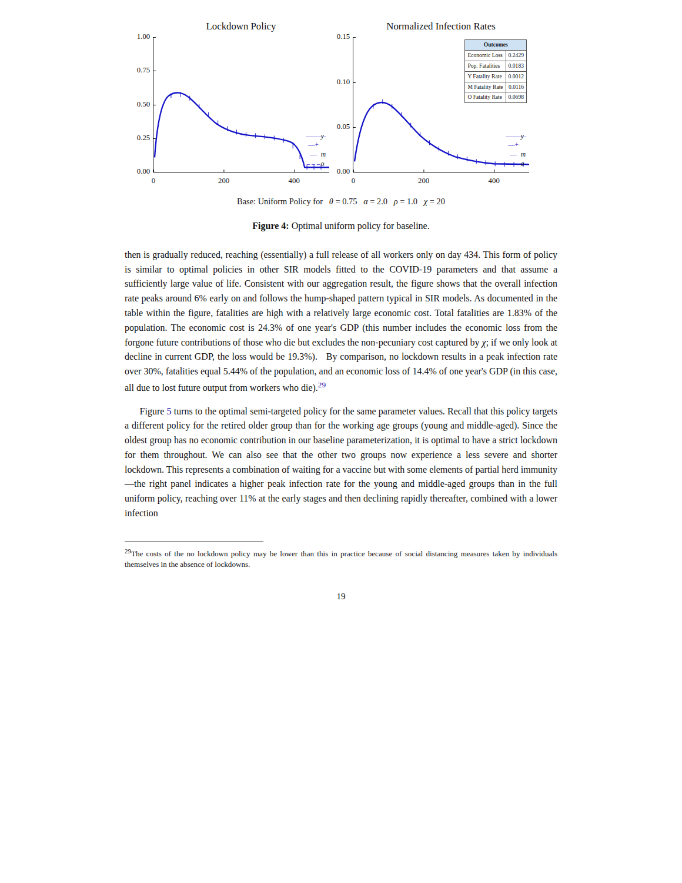Lockdown Policy
1.00 0.75 0.50 0.25 0.00 0 200 400
———y
—+—m
– – –o
Normalized Infection Rates
0.15 0.10 0.05 0.00 0 200 400
| Outcomes |
| --- |
| Economic Loss | 0.2429 |
| Pop. Fatalities | 0.0183 |
| Y Fatality Rate | 0.0012 |
| M Fatality Rate | 0.0116 |
| O Fatality Rate | 0.0698 |
———y
—+—m
– – –o
Base: Uniform Policy for θ = 0.75 α = 2.0 ρ = 1.0 χ = 20
Figure 4: Optimal uniform policy for baseline.
then is gradually reduced, reaching (essentially) a full release of all workers only on day 434. This form of policy is similar to optimal policies in other SIR models fitted to the COVID-19 parameters and that assume a sufficiently large value of life. Consistent with our aggregation result, the figure shows that the overall infection rate peaks around 6% early on and follows the hump-shaped pattern typical in SIR models. As documented in the table within the figure, fatalities are high with a relatively large economic cost. Total fatalities are 1.83% of the population. The economic cost is 24.3% of one year's GDP (this number includes the economic loss from the forgone future contributions of those who die but excludes the non-pecuniary cost captured by χ; if we only look at decline in current GDP, the loss would be 19.3%). By comparison, no lockdown results in a peak infection rate over 30%, fatalities equal 5.44% of the population, and an economic loss of 14.4% of one year's GDP (in this case, all due to lost future output from workers who die).29
Figure 5 turns to the optimal semi-targeted policy for the same parameter values. Recall that this policy targets a different policy for the retired older group than for the working age groups (young and middle-aged). Since the oldest group has no economic contribution in our baseline parameterization, it is optimal to have a strict lockdown for them throughout. We can also see that the other two groups now experience a less severe and shorter lockdown. This represents a combination of waiting for a vaccine but with some elements of partial herd immunity—the right panel indicates a higher peak infection rate for the young and middle-aged groups than in the full uniform policy, reaching over 11% at the early stages and then declining rapidly thereafter, combined with a lower infection
29The costs of the no lockdown policy may be lower than this in practice because of social distancing measures taken by individuals themselves in the absence of lockdowns.
19